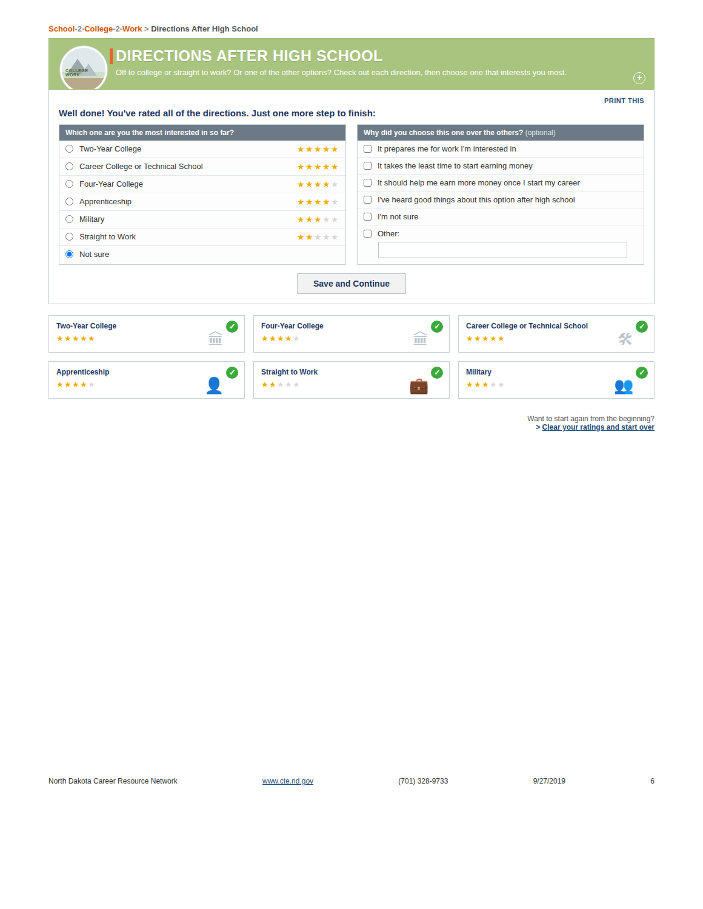School-2-College-2-Work > Directions After High School
COLLEGE
WORK
DIRECTIONS AFTER HIGH SCHOOL
Off to college or straight to work? Or one of the other options? Check out each direction, then choose one that interests you most.
+
PRINT THIS
Well done! You've rated all of the directions. Just one more step to finish:
Which one are you the most interested in so far?
Two-Year College ★★★★★
Career College or Technical School ★★★★★
Four-Year College ★★★★★
Apprenticeship ★★★★★
Military ★★★★★
Straight to Work ★★★★★
Not sure
Why did you choose this one over the others? (optional)
It prepares me for work I'm interested in
It takes the least time to start earning money
It should help me earn more money once I start my career
I've heard good things about this option after high school
I'm not sure
Other:
Save and Continue
Two-Year College
★★★★★
✓
🏛
Four-Year College
★★★★★
✓
🏛
Career College or Technical School
★★★★★
✓
🛠
Apprenticeship
★★★★★
✓
👤
Straight to Work
★★★★★
✓
💼
Military
★★★★★
✓
👥
Want to start again from the beginning?
> Clear your ratings and start over
North Dakota Career Resource Network www.cte.nd.gov (701) 328-9733 9/27/2019 6